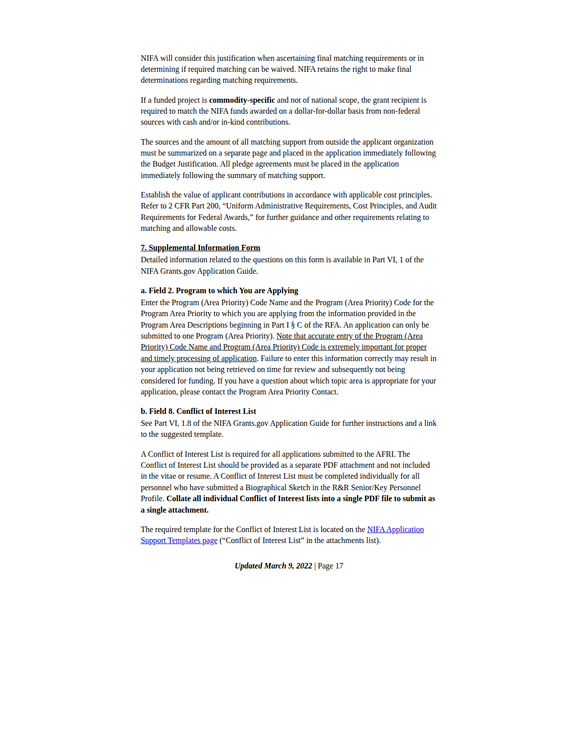NIFA will consider this justification when ascertaining final matching requirements or in determining if required matching can be waived. NIFA retains the right to make final determinations regarding matching requirements.
If a funded project is commodity-specific and not of national scope, the grant recipient is required to match the NIFA funds awarded on a dollar-for-dollar basis from non-federal sources with cash and/or in-kind contributions.
The sources and the amount of all matching support from outside the applicant organization must be summarized on a separate page and placed in the application immediately following the Budget Justification. All pledge agreements must be placed in the application immediately following the summary of matching support.
Establish the value of applicant contributions in accordance with applicable cost principles. Refer to 2 CFR Part 200, “Uniform Administrative Requirements, Cost Principles, and Audit Requirements for Federal Awards,” for further guidance and other requirements relating to matching and allowable costs.
7. Supplemental Information Form
Detailed information related to the questions on this form is available in Part VI, 1 of the NIFA Grants.gov Application Guide.
a. Field 2. Program to which You are Applying
Enter the Program (Area Priority) Code Name and the Program (Area Priority) Code for the Program Area Priority to which you are applying from the information provided in the Program Area Descriptions beginning in Part I § C of the RFA. An application can only be submitted to one Program (Area Priority). Note that accurate entry of the Program (Area Priority) Code Name and Program (Area Priority) Code is extremely important for proper and timely processing of application. Failure to enter this information correctly may result in your application not being retrieved on time for review and subsequently not being considered for funding. If you have a question about which topic area is appropriate for your application, please contact the Program Area Priority Contact.
b. Field 8. Conflict of Interest List
See Part VI, 1.8 of the NIFA Grants.gov Application Guide for further instructions and a link to the suggested template.
A Conflict of Interest List is required for all applications submitted to the AFRI. The Conflict of Interest List should be provided as a separate PDF attachment and not included in the vitae or resume. A Conflict of Interest List must be completed individually for all personnel who have submitted a Biographical Sketch in the R&R Senior/Key Personnel Profile. Collate all individual Conflict of Interest lists into a single PDF file to submit as a single attachment.
The required template for the Conflict of Interest List is located on the NIFA Application Support Templates page (“Conflict of Interest List” in the attachments list).
Updated March 9, 2022 | Page 17